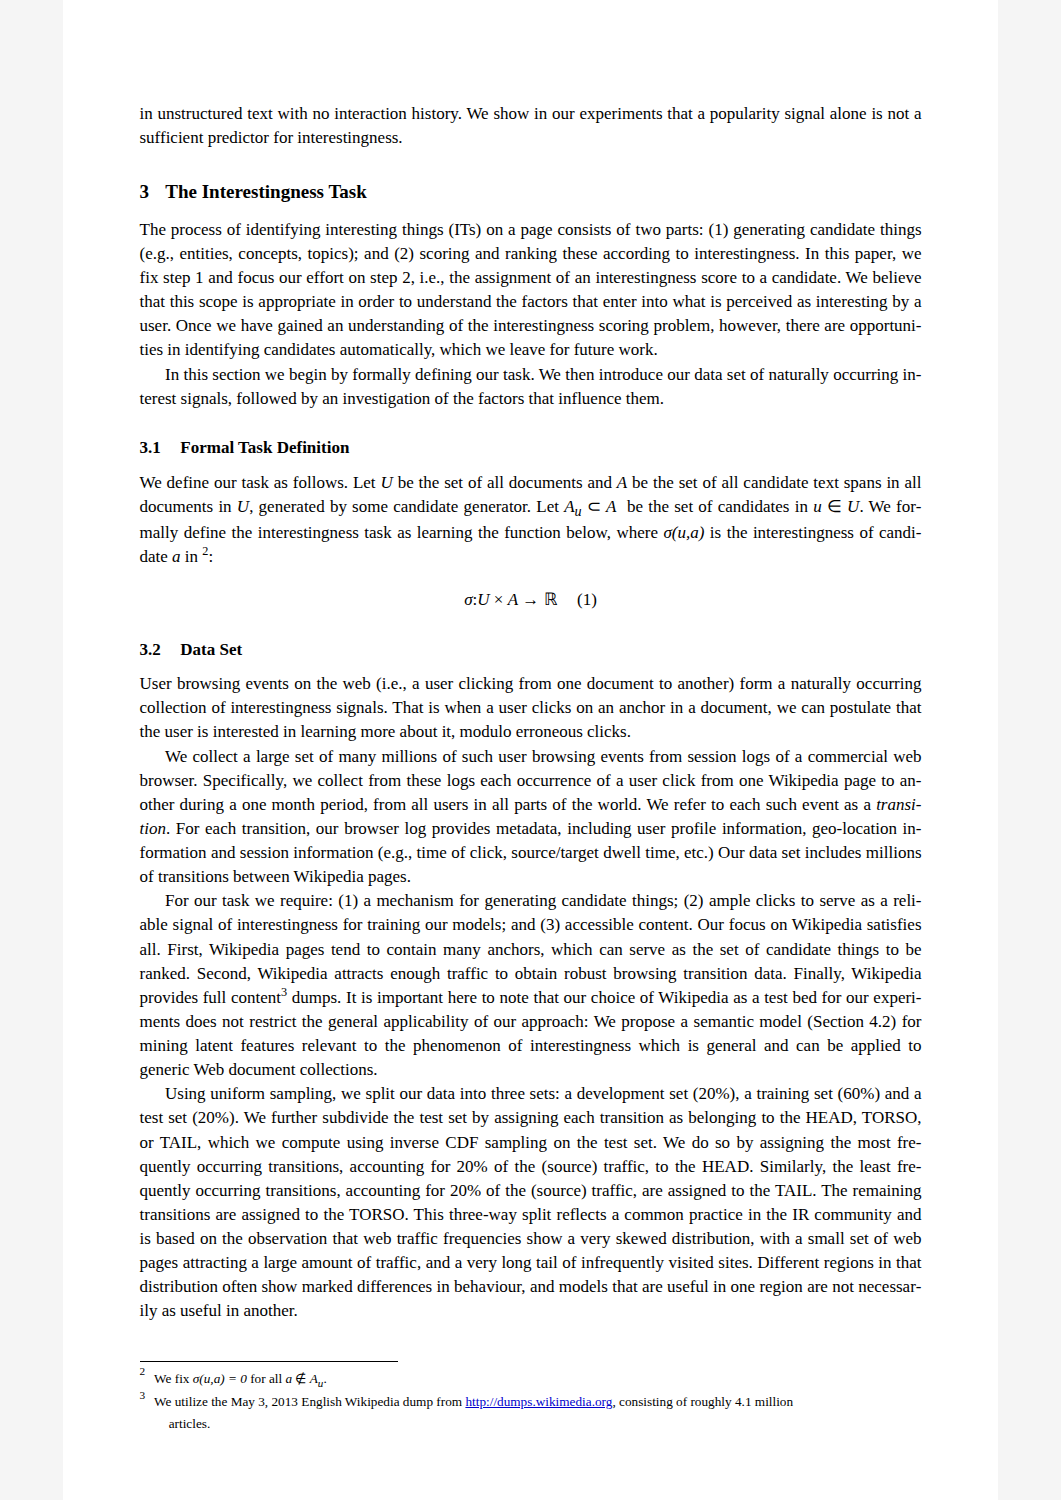in unstructured text with no interaction history. We show in our experiments that a popularity signal alone is not a sufficient predictor for interestingness.
3 The Interestingness Task
The process of identifying interesting things (ITs) on a page consists of two parts: (1) generating candidate things (e.g., entities, concepts, topics); and (2) scoring and ranking these according to interestingness. In this paper, we fix step 1 and focus our effort on step 2, i.e., the assignment of an interestingness score to a candidate. We believe that this scope is appropriate in order to understand the factors that enter into what is perceived as interesting by a user. Once we have gained an understanding of the interestingness scoring problem, however, there are opportunities in identifying candidates automatically, which we leave for future work.
In this section we begin by formally defining our task. We then introduce our data set of naturally occurring interest signals, followed by an investigation of the factors that influence them.
3.1 Formal Task Definition
We define our task as follows. Let U be the set of all documents and A be the set of all candidate text spans in all documents in U, generated by some candidate generator. Let Au ⊂ A be the set of candidates in u ∈ U. We formally define the interestingness task as learning the function below, where σ(u,a) is the interestingness of candidate a in 2:
σ:U × A → ℝ(1)
3.2 Data Set
User browsing events on the web (i.e., a user clicking from one document to another) form a naturally occurring collection of interestingness signals. That is when a user clicks on an anchor in a document, we can postulate that the user is interested in learning more about it, modulo erroneous clicks.
We collect a large set of many millions of such user browsing events from session logs of a commercial web browser. Specifically, we collect from these logs each occurrence of a user click from one Wikipedia page to another during a one month period, from all users in all parts of the world. We refer to each such event as a transition. For each transition, our browser log provides metadata, including user profile information, geo-location information and session information (e.g., time of click, source/target dwell time, etc.) Our data set includes millions of transitions between Wikipedia pages.
For our task we require: (1) a mechanism for generating candidate things; (2) ample clicks to serve as a reliable signal of interestingness for training our models; and (3) accessible content. Our focus on Wikipedia satisfies all. First, Wikipedia pages tend to contain many anchors, which can serve as the set of candidate things to be ranked. Second, Wikipedia attracts enough traffic to obtain robust browsing transition data. Finally, Wikipedia provides full content3 dumps. It is important here to note that our choice of Wikipedia as a test bed for our experiments does not restrict the general applicability of our approach: We propose a semantic model (Section 4.2) for mining latent features relevant to the phenomenon of interestingness which is general and can be applied to generic Web document collections.
Using uniform sampling, we split our data into three sets: a development set (20%), a training set (60%) and a test set (20%). We further subdivide the test set by assigning each transition as belonging to the HEAD, TORSO, or TAIL, which we compute using inverse CDF sampling on the test set. We do so by assigning the most frequently occurring transitions, accounting for 20% of the (source) traffic, to the HEAD. Similarly, the least frequently occurring transitions, accounting for 20% of the (source) traffic, are assigned to the TAIL. The remaining transitions are assigned to the TORSO. This three-way split reflects a common practice in the IR community and is based on the observation that web traffic frequencies show a very skewed distribution, with a small set of web pages attracting a large amount of traffic, and a very long tail of infrequently visited sites. Different regions in that distribution often show marked differences in behaviour, and models that are useful in one region are not necessarily as useful in another.
2 We fix σ(u,a) = 0 for all a ∉ Au.
3 We utilize the May 3, 2013 English Wikipedia dump from http://dumps.wikimedia.org, consisting of roughly 4.1 million
articles.